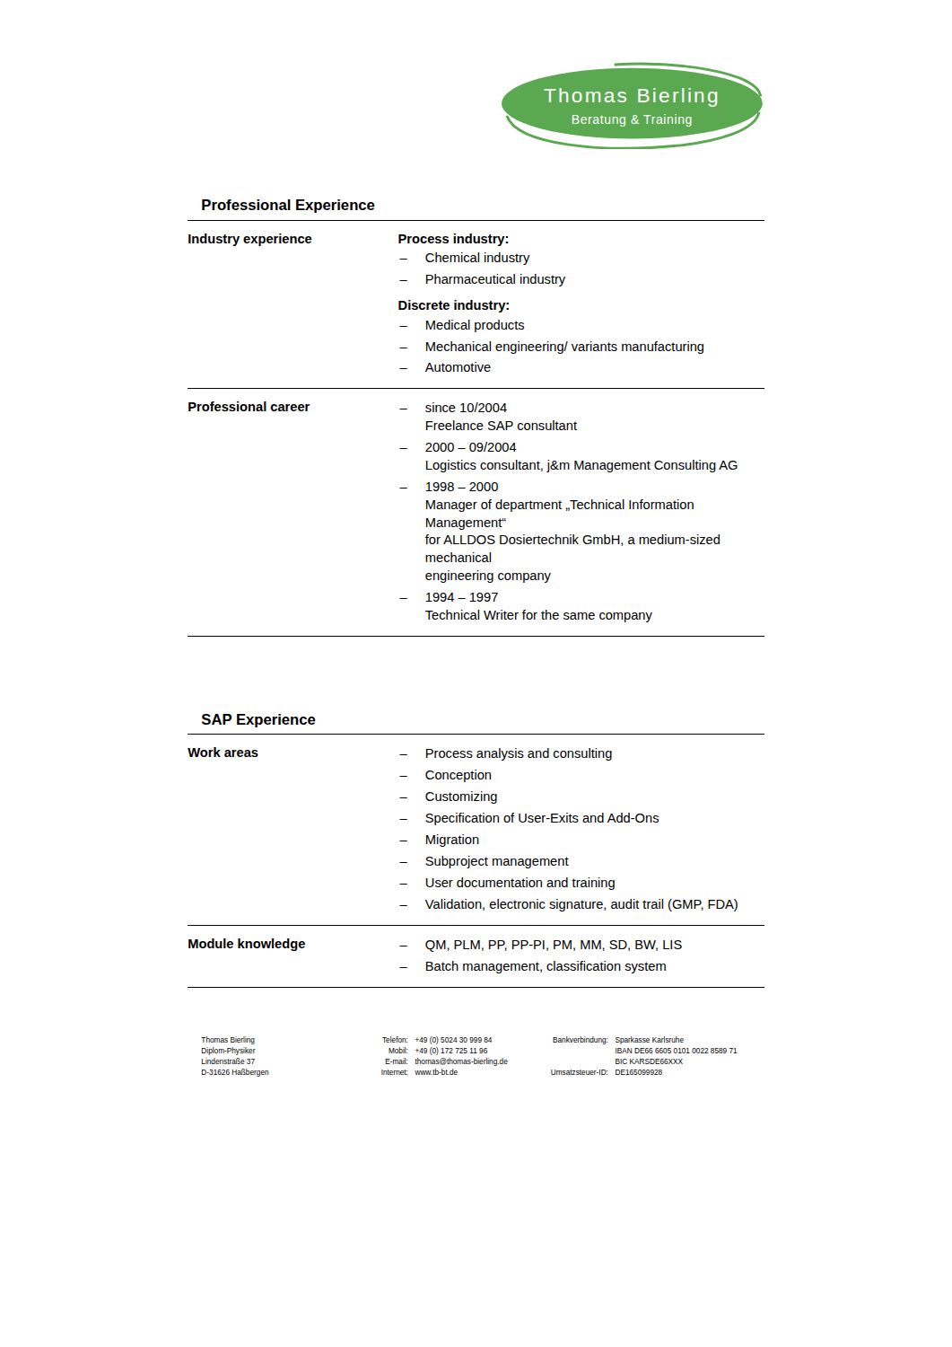Thomas Bierling
Beratung & Training
Professional Experience
| Industry experience | Process industry: Chemical industry Pharmaceutical industry Discrete industry: Medical products Mechanical engineering/ variants manufacturing Automotive |
| Professional career | since 10/2004 Freelance SAP consultant 2000 – 09/2004 Logistics consultant, j&m Management Consulting AG 1998 – 2000 Manager of department „Technical Information Management“ for ALLDOS Dosiertechnik GmbH, a medium-sized mechanical engineering company 1994 – 1997 Technical Writer for the same company |
SAP Experience
| Work areas | Process analysis and consulting Conception Customizing Specification of User-Exits and Add-Ons Migration Subproject management User documentation and training Validation, electronic signature, audit trail (GMP, FDA) |
| Module knowledge | QM, PLM, PP, PP-PI, PM, MM, SD, BW, LIS Batch management, classification system |
| Thomas Bierling Diplom-Physiker Lindenstraße 37 D-31626 Haßbergen | Telefon: +49 (0) 5024 30 999 84 Mobil: +49 (0) 172 725 11 96 E-mail: thomas@thomas-bierling.de Internet: www.tb-bt.de | Bankverbindung: Sparkasse Karlsruhe IBAN DE66 6605 0101 0022 8589 71 BIC KARSDE66XXX Umsatzsteuer-ID: DE165099928 |